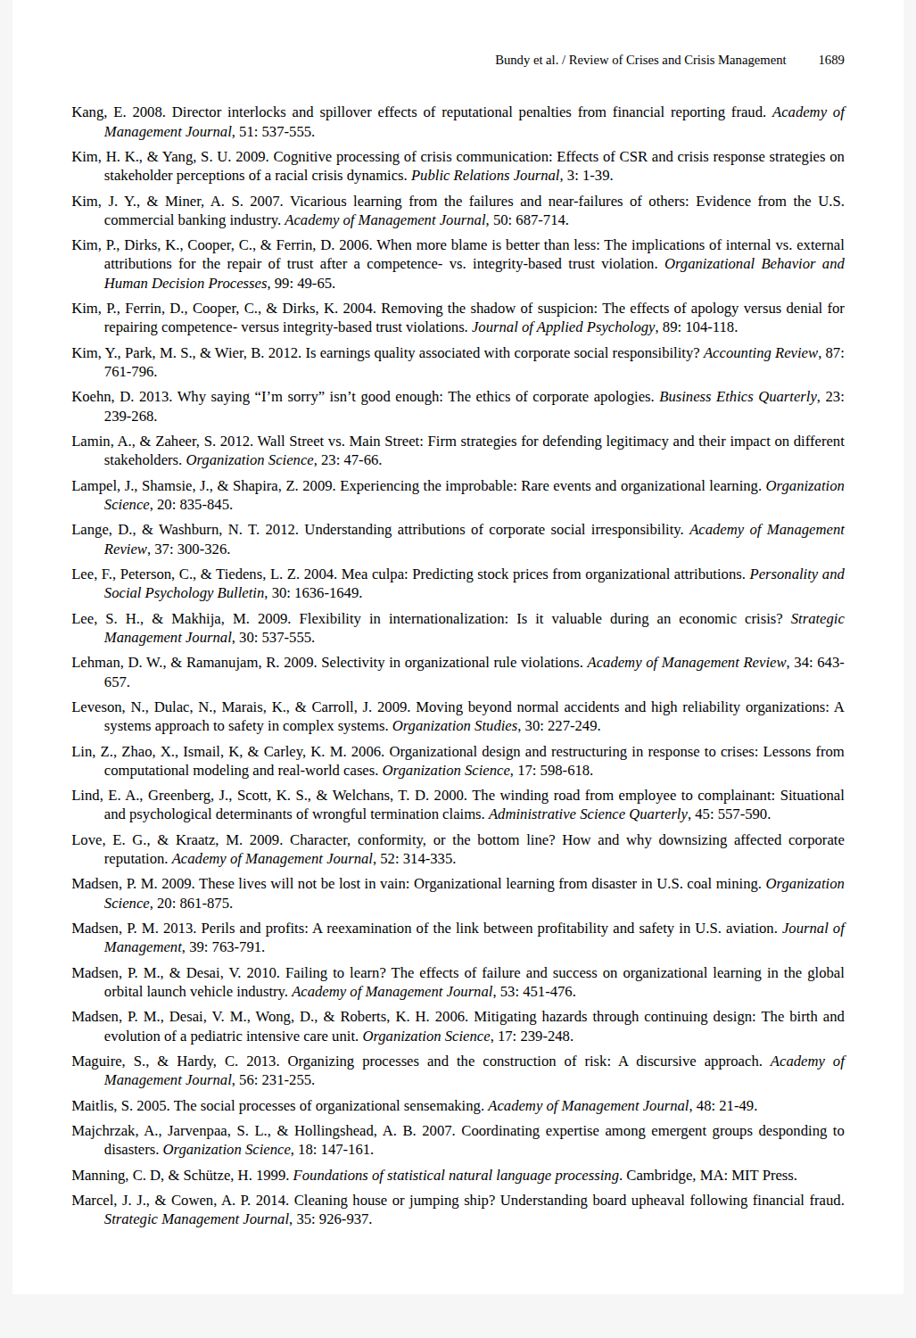Bundy et al. / Review of Crises and Crisis Management 1689
Kang, E. 2008. Director interlocks and spillover effects of reputational penalties from financial reporting fraud. Academy of Management Journal, 51: 537-555.
Kim, H. K., & Yang, S. U. 2009. Cognitive processing of crisis communication: Effects of CSR and crisis response strategies on stakeholder perceptions of a racial crisis dynamics. Public Relations Journal, 3: 1-39.
Kim, J. Y., & Miner, A. S. 2007. Vicarious learning from the failures and near-failures of others: Evidence from the U.S. commercial banking industry. Academy of Management Journal, 50: 687-714.
Kim, P., Dirks, K., Cooper, C., & Ferrin, D. 2006. When more blame is better than less: The implications of internal vs. external attributions for the repair of trust after a competence- vs. integrity-based trust violation. Organizational Behavior and Human Decision Processes, 99: 49-65.
Kim, P., Ferrin, D., Cooper, C., & Dirks, K. 2004. Removing the shadow of suspicion: The effects of apology versus denial for repairing competence- versus integrity-based trust violations. Journal of Applied Psychology, 89: 104-118.
Kim, Y., Park, M. S., & Wier, B. 2012. Is earnings quality associated with corporate social responsibility? Accounting Review, 87: 761-796.
Koehn, D. 2013. Why saying “I’m sorry” isn’t good enough: The ethics of corporate apologies. Business Ethics Quarterly, 23: 239-268.
Lamin, A., & Zaheer, S. 2012. Wall Street vs. Main Street: Firm strategies for defending legitimacy and their impact on different stakeholders. Organization Science, 23: 47-66.
Lampel, J., Shamsie, J., & Shapira, Z. 2009. Experiencing the improbable: Rare events and organizational learning. Organization Science, 20: 835-845.
Lange, D., & Washburn, N. T. 2012. Understanding attributions of corporate social irresponsibility. Academy of Management Review, 37: 300-326.
Lee, F., Peterson, C., & Tiedens, L. Z. 2004. Mea culpa: Predicting stock prices from organizational attributions. Personality and Social Psychology Bulletin, 30: 1636-1649.
Lee, S. H., & Makhija, M. 2009. Flexibility in internationalization: Is it valuable during an economic crisis? Strategic Management Journal, 30: 537-555.
Lehman, D. W., & Ramanujam, R. 2009. Selectivity in organizational rule violations. Academy of Management Review, 34: 643-657.
Leveson, N., Dulac, N., Marais, K., & Carroll, J. 2009. Moving beyond normal accidents and high reliability organizations: A systems approach to safety in complex systems. Organization Studies, 30: 227-249.
Lin, Z., Zhao, X., Ismail, K, & Carley, K. M. 2006. Organizational design and restructuring in response to crises: Lessons from computational modeling and real-world cases. Organization Science, 17: 598-618.
Lind, E. A., Greenberg, J., Scott, K. S., & Welchans, T. D. 2000. The winding road from employee to complainant: Situational and psychological determinants of wrongful termination claims. Administrative Science Quarterly, 45: 557-590.
Love, E. G., & Kraatz, M. 2009. Character, conformity, or the bottom line? How and why downsizing affected corporate reputation. Academy of Management Journal, 52: 314-335.
Madsen, P. M. 2009. These lives will not be lost in vain: Organizational learning from disaster in U.S. coal mining. Organization Science, 20: 861-875.
Madsen, P. M. 2013. Perils and profits: A reexamination of the link between profitability and safety in U.S. aviation. Journal of Management, 39: 763-791.
Madsen, P. M., & Desai, V. 2010. Failing to learn? The effects of failure and success on organizational learning in the global orbital launch vehicle industry. Academy of Management Journal, 53: 451-476.
Madsen, P. M., Desai, V. M., Wong, D., & Roberts, K. H. 2006. Mitigating hazards through continuing design: The birth and evolution of a pediatric intensive care unit. Organization Science, 17: 239-248.
Maguire, S., & Hardy, C. 2013. Organizing processes and the construction of risk: A discursive approach. Academy of Management Journal, 56: 231-255.
Maitlis, S. 2005. The social processes of organizational sensemaking. Academy of Management Journal, 48: 21-49.
Majchrzak, A., Jarvenpaa, S. L., & Hollingshead, A. B. 2007. Coordinating expertise among emergent groups desponding to disasters. Organization Science, 18: 147-161.
Manning, C. D, & Schütze, H. 1999. Foundations of statistical natural language processing. Cambridge, MA: MIT Press.
Marcel, J. J., & Cowen, A. P. 2014. Cleaning house or jumping ship? Understanding board upheaval following financial fraud. Strategic Management Journal, 35: 926-937.